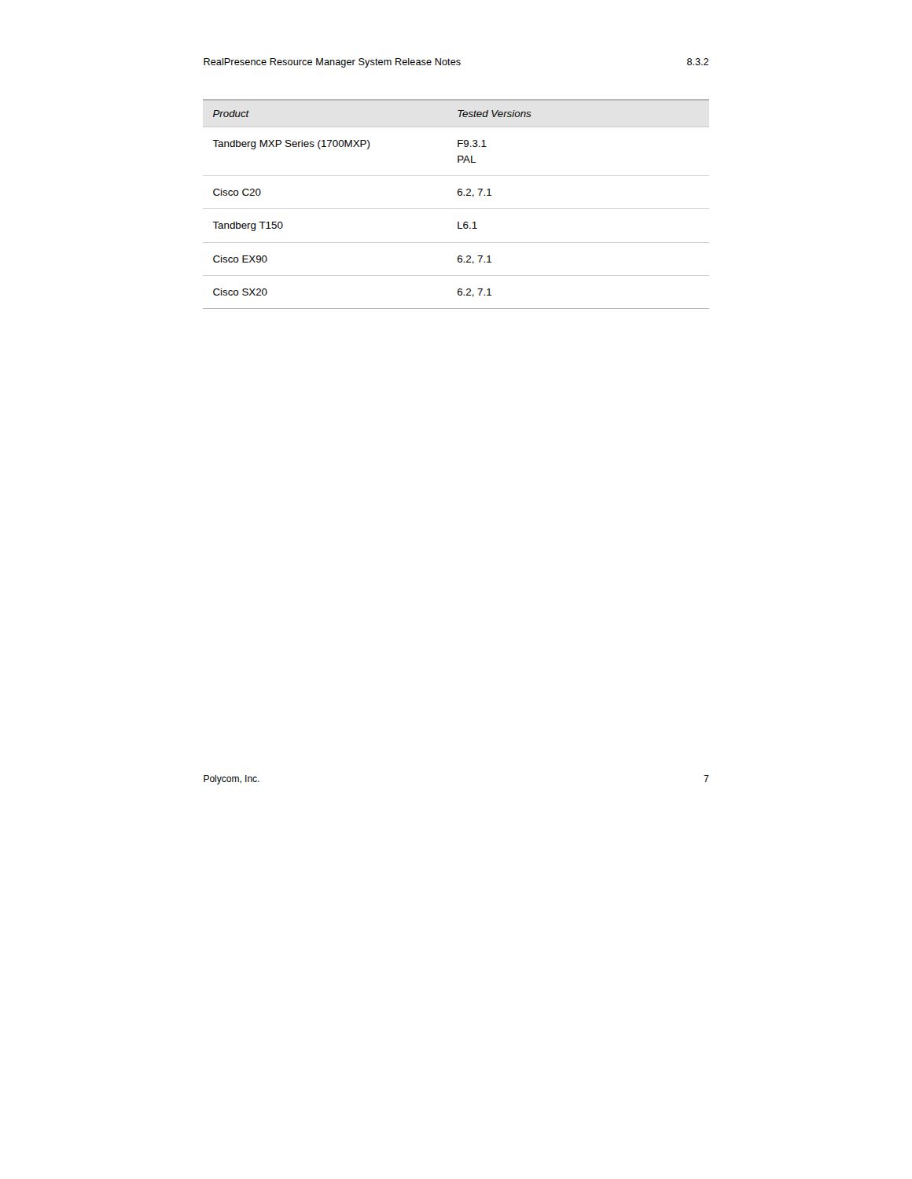RealPresence Resource Manager System Release Notes 8.3.2
| Product | Tested Versions |
| --- | --- |
| Tandberg MXP Series (1700MXP) | F9.3.1 PAL |
| Cisco C20 | 6.2, 7.1 |
| Tandberg T150 | L6.1 |
| Cisco EX90 | 6.2, 7.1 |
| Cisco SX20 | 6.2, 7.1 |
Polycom, Inc. 7